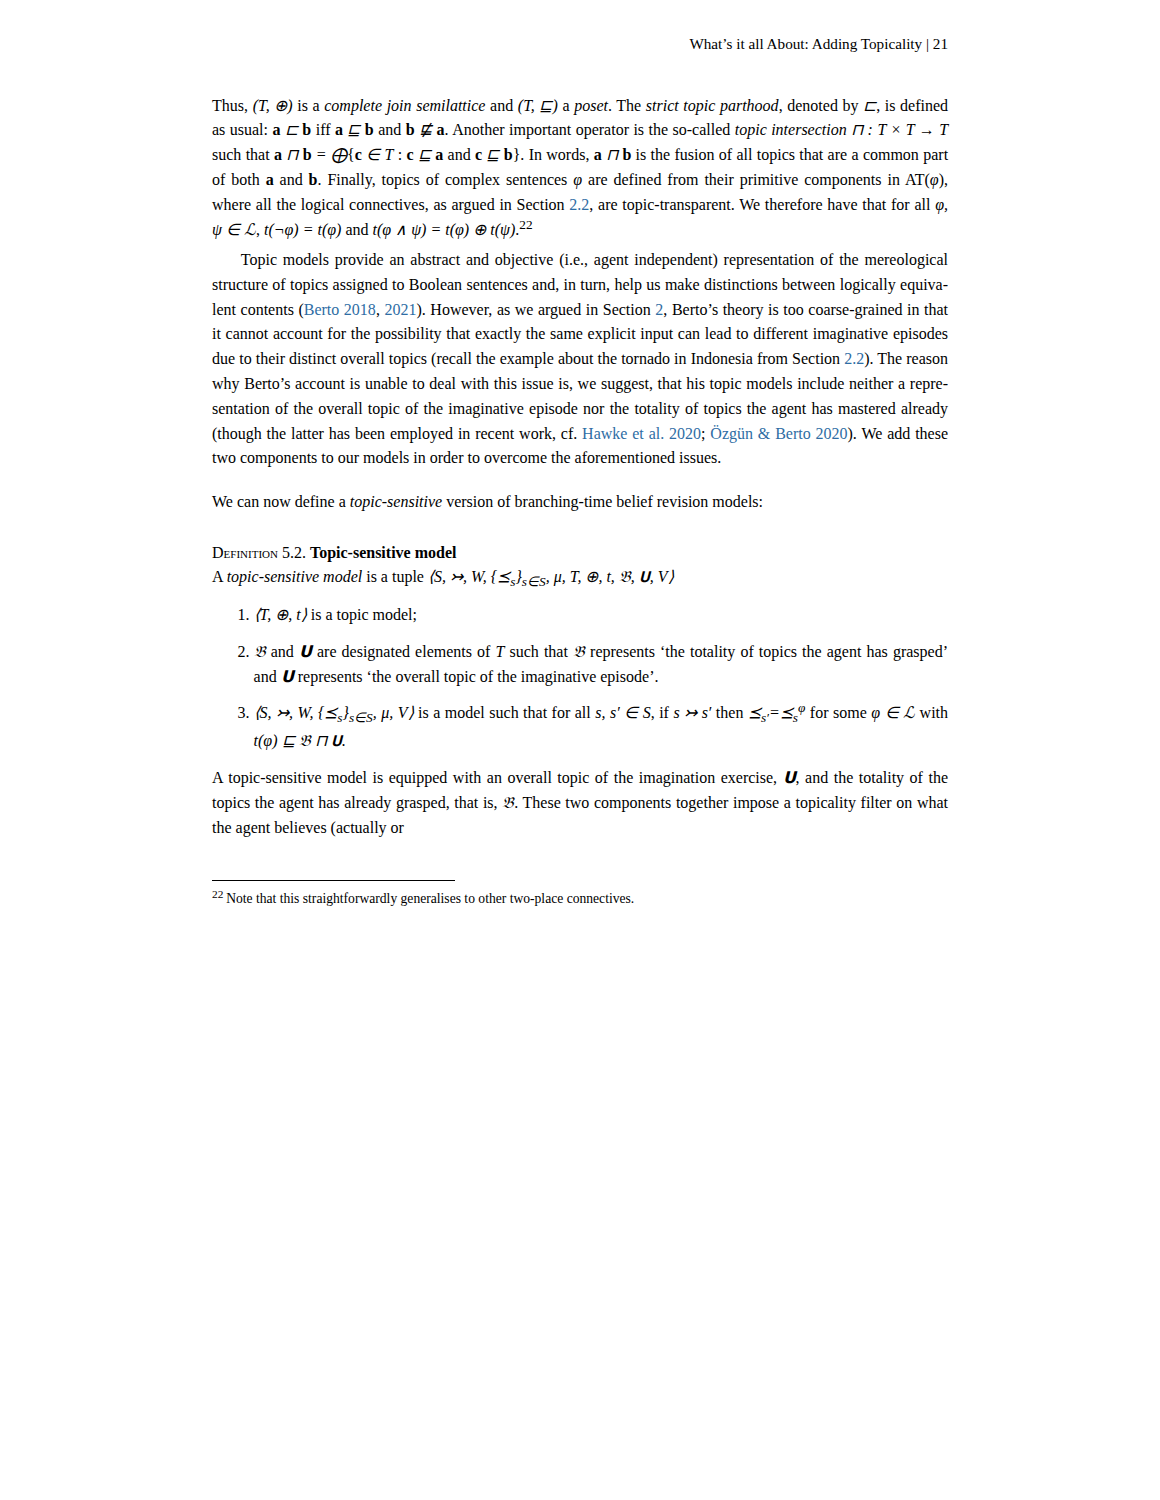What’s it all About: Adding Topicality | 21
Thus, (T, ⊕) is a complete join semilattice and (T, ⊑) a poset. The strict topic parthood, denoted by ⊏, is defined as usual: a ⊏ b iff a ⊑ b and b ⋢ a. Another important operator is the so-called topic intersection ⊓ : T × T → T such that a ⊓ b = ⨁{c ∈ T : c ⊑ a and c ⊑ b}. In words, a ⊓ b is the fusion of all topics that are a common part of both a and b. Finally, topics of complex sentences φ are defined from their primitive components in AT(φ), where all the logical connectives, as argued in Section 2.2, are topic-transparent. We therefore have that for all φ, ψ ∈ ℒ, t(¬φ) = t(φ) and t(φ ∧ ψ) = t(φ) ⊕ t(ψ).22
Topic models provide an abstract and objective (i.e., agent independent) representation of the mereological structure of topics assigned to Boolean sentences and, in turn, help us make distinctions between logically equivalent contents (Berto 2018, 2021). However, as we argued in Section 2, Berto’s theory is too coarse-grained in that it cannot account for the possibility that exactly the same explicit input can lead to different imaginative episodes due to their distinct overall topics (recall the example about the tornado in Indonesia from Section 2.2). The reason why Berto’s account is unable to deal with this issue is, we suggest, that his topic models include neither a representation of the overall topic of the imaginative episode nor the totality of topics the agent has mastered already (though the latter has been employed in recent work, cf. Hawke et al. 2020; Özgün & Berto 2020). We add these two components to our models in order to overcome the aforementioned issues.
We can now define a topic-sensitive version of branching-time belief revision models:
Definition 5.2. Topic-sensitive model
A topic-sensitive model is a tuple ⟨S, ↣, W, {⪯s}s∈S, μ, T, ⊕, t, 𝔅, 𝗨, V⟩
⟨T, ⊕, t⟩ is a topic model;
𝔅 and 𝗨 are designated elements of T such that 𝔅 represents ‘the totality of topics the agent has grasped’ and 𝗨 represents ‘the overall topic of the imaginative episode’.
⟨S, ↣, W, {⪯s}s∈S, μ, V⟩ is a model such that for all s, s′ ∈ S, if s ↣ s′ then ⪯s′=⪯sφ for some φ ∈ ℒ with t(φ) ⊑ 𝔅 ⊓ 𝗨.
A topic-sensitive model is equipped with an overall topic of the imagination exercise, 𝗨, and the totality of the topics the agent has already grasped, that is, 𝔅. These two components together impose a topicality filter on what the agent believes (actually or
22Note that this straightforwardly generalises to other two-place connectives.